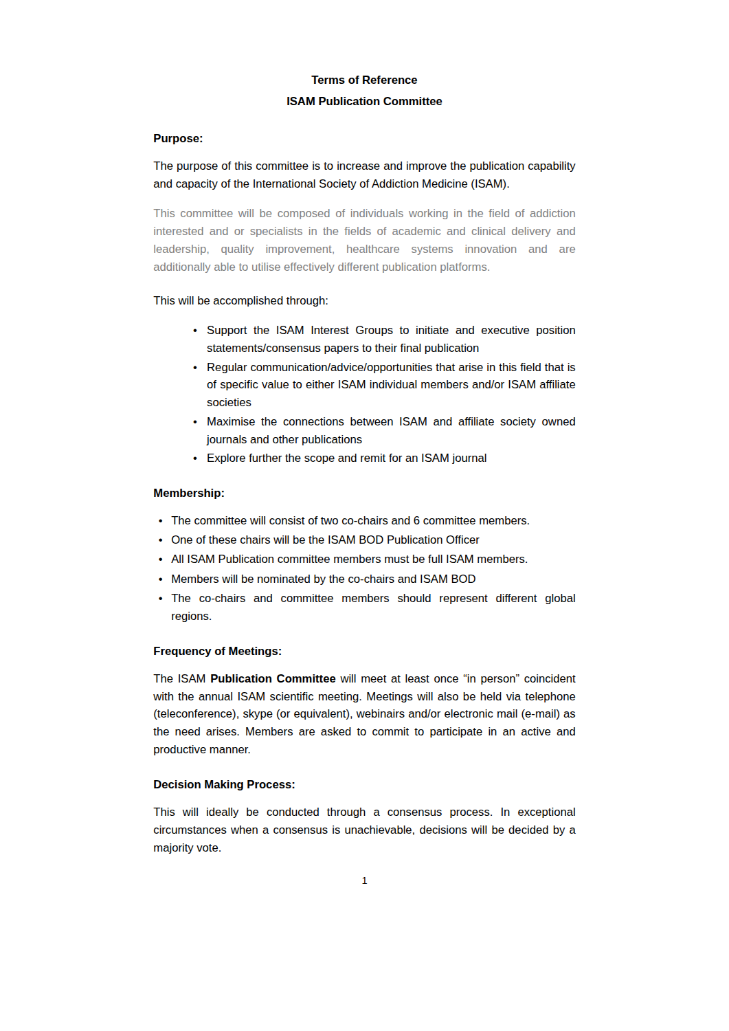Terms of ReferenceISAM Publication Committee
Purpose:
The purpose of this committee is to increase and improve the publication capability and capacity of the International Society of Addiction Medicine (ISAM).
This committee will be composed of individuals working in the field of addiction interested and or specialists in the fields of academic and clinical delivery and leadership, quality improvement, healthcare systems innovation and are additionally able to utilise effectively different publication platforms.
This will be accomplished through:
Support the ISAM Interest Groups to initiate and executive position statements/consensus papers to their final publication
Regular communication/advice/opportunities that arise in this field that is of specific value to either ISAM individual members and/or ISAM affiliate societies
Maximise the connections between ISAM and affiliate society owned journals and other publications
Explore further the scope and remit for an ISAM journal
Membership:
The committee will consist of two co-chairs and 6 committee members.
One of these chairs will be the ISAM BOD Publication Officer
All ISAM Publication committee members must be full ISAM members.
Members will be nominated by the co-chairs and ISAM BOD
The co-chairs and committee members should represent different global regions.
Frequency of Meetings:
The ISAM Publication Committee will meet at least once “in person” coincident with the annual ISAM scientific meeting. Meetings will also be held via telephone (teleconference), skype (or equivalent), webinairs and/or electronic mail (e-mail) as the need arises. Members are asked to commit to participate in an active and productive manner.
Decision Making Process:
This will ideally be conducted through a consensus process. In exceptional circumstances when a consensus is unachievable, decisions will be decided by a majority vote.
1